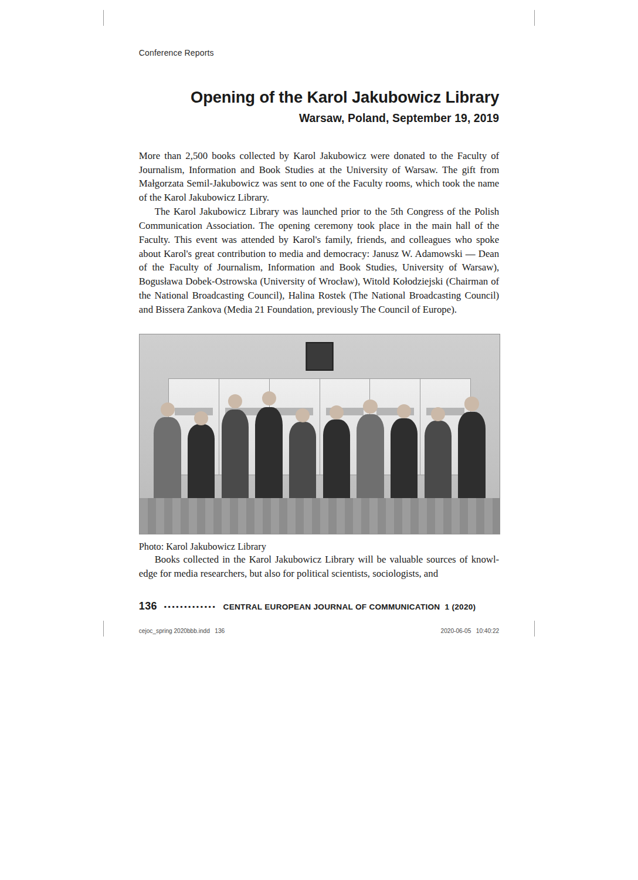Conference Reports
Opening of the Karol Jakubowicz Library
Warsaw, Poland, September 19, 2019
More than 2,500 books collected by Karol Jakubowicz were donated to the Faculty of Journalism, Information and Book Studies at the University of Warsaw. The gift from Małgorzata Semil-Jakubowicz was sent to one of the Faculty rooms, which took the name of the Karol Jakubowicz Library.
The Karol Jakubowicz Library was launched prior to the 5th Congress of the Polish Communication Association. The opening ceremony took place in the main hall of the Faculty. This event was attended by Karol's family, friends, and colleagues who spoke about Karol's great contribution to media and democracy: Janusz W. Adamowski — Dean of the Faculty of Journalism, Information and Book Studies, University of Warsaw), Bogusława Dobek-Ostrowska (University of Wrocław), Witold Kołodziejski (Chairman of the National Broadcasting Council), Halina Rostek (The National Broadcasting Council) and Bissera Zankova (Media 21 Foundation, previously The Council of Europe).
Photo: Karol Jakubowicz Library
Books collected in the Karol Jakubowicz Library will be valuable sources of knowledge for media researchers, but also for political scientists, sociologists, and
136 ▪▪▪▪▪▪▪▪▪▪▪▪▪ CENTRAL EUROPEAN JOURNAL OF COMMUNICATION 1 (2020)
cejoc_spring 2020bbb.indd 136 2020-06-05 10:40:22